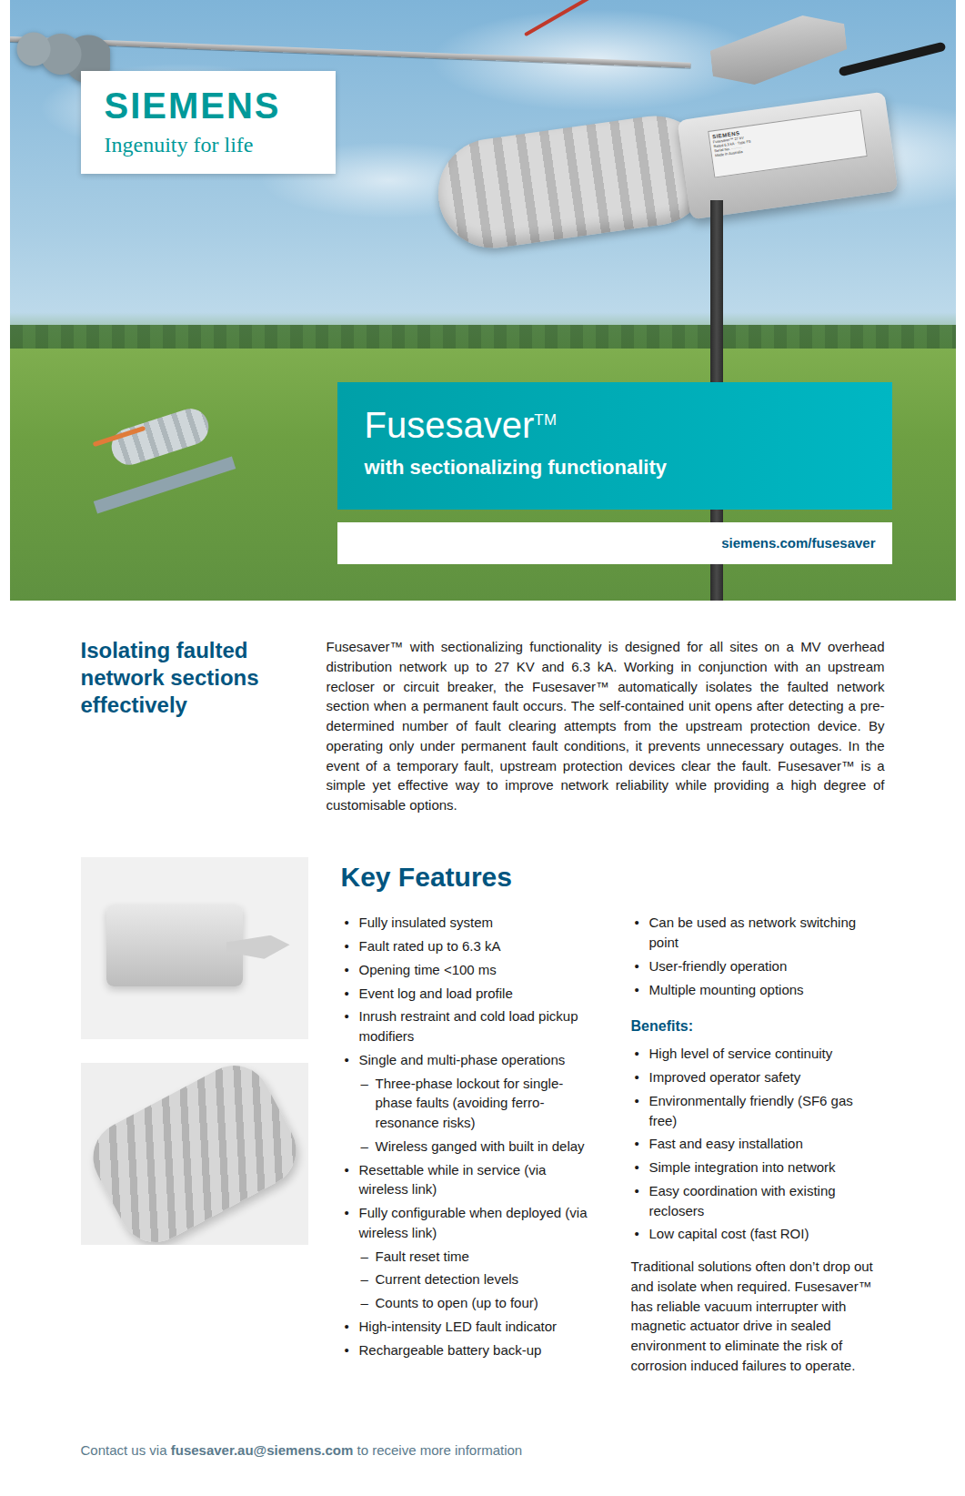SIEMENS Fusesaver™ 27 kV
Rated 6.3 kA · Type FS
Serial No. ·········
Made in Australia
SIEMENS
Ingenuity for life
FusesaverTM
with sectionalizing functionality
siemens.com/fusesaver
Isolating faulted network sections effectively
Fusesaver™ with sectionalizing functionality is designed for all sites on a MV overhead distribution network up to 27 KV and 6.3 kA. Working in conjunction with an upstream recloser or circuit breaker, the Fusesaver™ automatically isolates the faulted network section when a permanent fault occurs. The self-contained unit opens after detecting a pre-determined number of fault clearing attempts from the upstream protection device. By operating only under permanent fault conditions, it prevents unnecessary outages. In the event of a temporary fault, upstream protection devices clear the fault. Fusesaver™ is a simple yet effective way to improve network reliability while providing a high degree of customisable options.
Key Features
Fully insulated system
Fault rated up to 6.3 kA
Opening time <100 ms
Event log and load profile
Inrush restraint and cold load pickup modifiers
Single and multi-phase operations
Three-phase lockout for single-phase faults (avoiding ferro-resonance risks)
Wireless ganged with built in delay
Resettable while in service (via wireless link)
Fully configurable when deployed (via wireless link)
Fault reset time
Current detection levels
Counts to open (up to four)
High-intensity LED fault indicator
Rechargeable battery back-up
Can be used as network switching point
User-friendly operation
Multiple mounting options
Benefits:
High level of service continuity
Improved operator safety
Environmentally friendly (SF6 gas free)
Fast and easy installation
Simple integration into network
Easy coordination with existing reclosers
Low capital cost (fast ROI)
Traditional solutions often don’t drop out and isolate when required. Fusesaver™ has reliable vacuum interrupter with magnetic actuator drive in sealed environment to eliminate the risk of corrosion induced failures to operate.
Contact us via fusesaver.au@siemens.com to receive more information